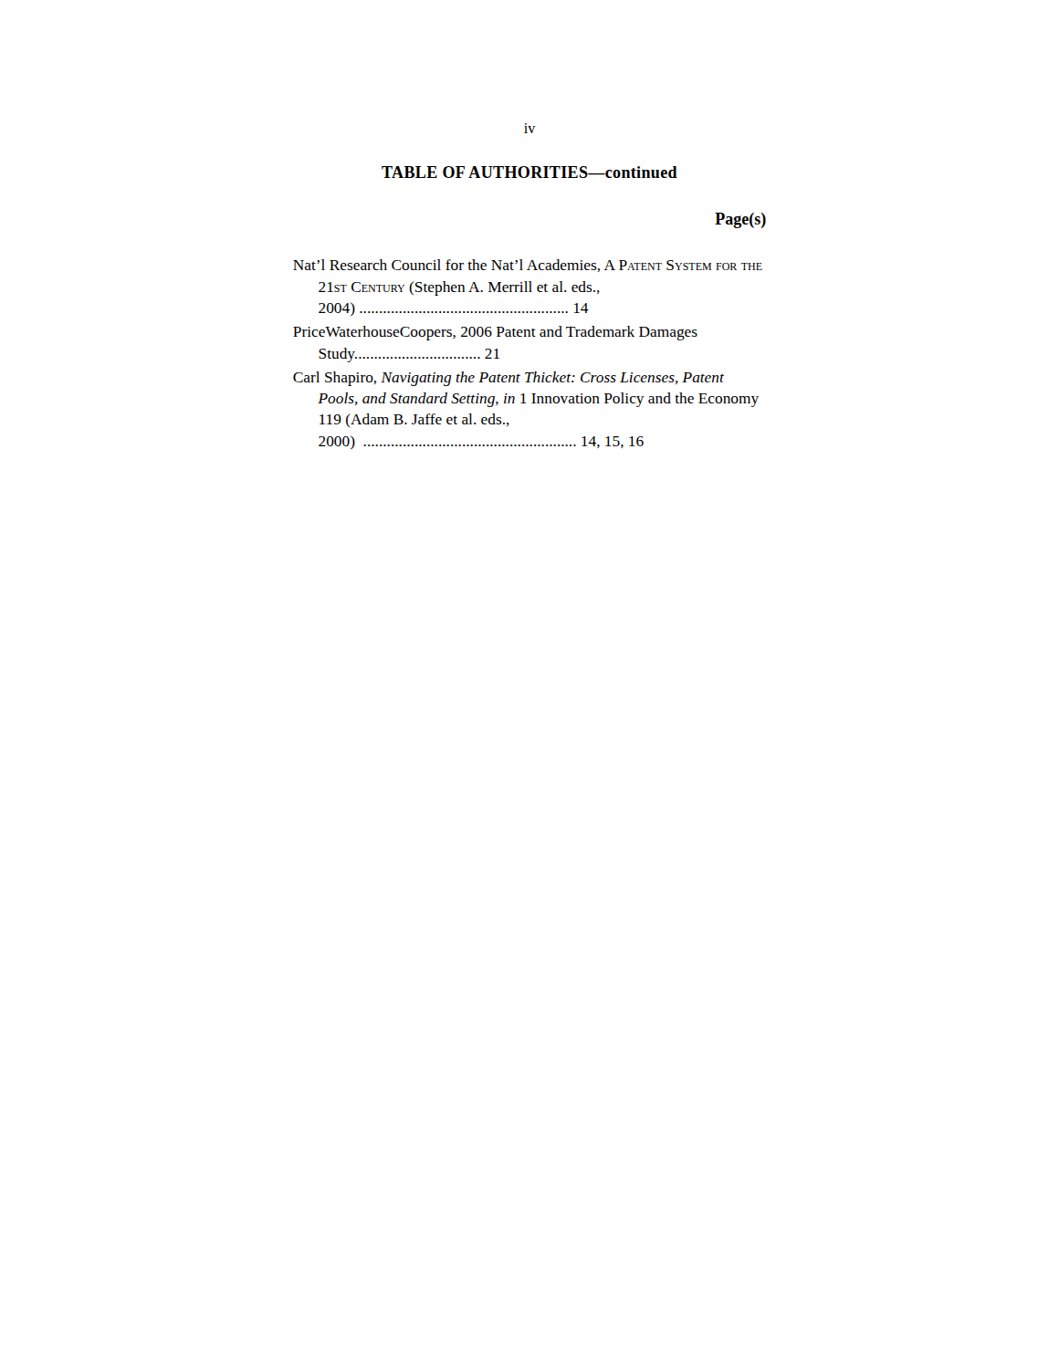iv
TABLE OF AUTHORITIES—continued
Page(s)
Nat’l Research Council for the Nat’l Academies, A Patent System for the 21st Century (Stephen A. Merrill et al. eds., 2004) ..................................................... 14
PriceWaterhouseCoopers, 2006 Patent and Trademark Damages Study................................ 21
Carl Shapiro, Navigating the Patent Thicket: Cross Licenses, Patent Pools, and Standard Setting, in 1 Innovation Policy and the Economy 119 (Adam B. Jaffe et al. eds., 2000) ...................................................... 14, 15, 16